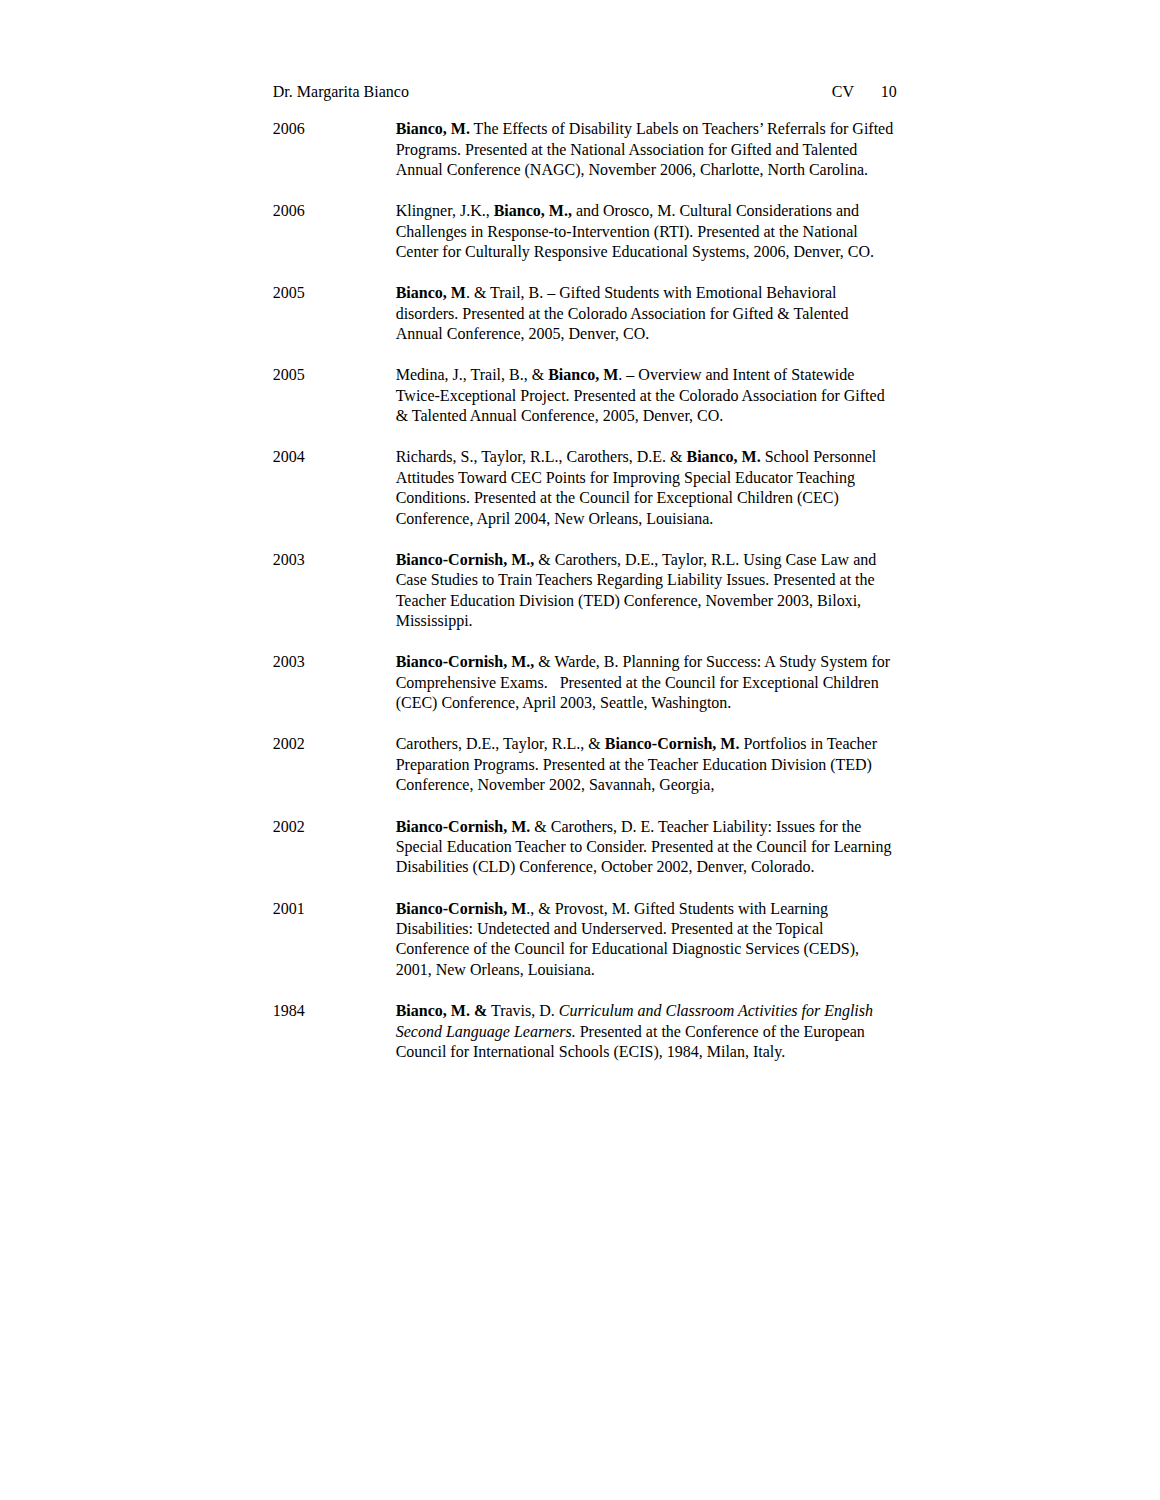Dr. Margarita Bianco
CV10
2006
Bianco, M. The Effects of Disability Labels on Teachers’ Referrals for Gifted Programs. Presented at the National Association for Gifted and Talented Annual Conference (NAGC), November 2006, Charlotte, North Carolina.
2006
Klingner, J.K., Bianco, M., and Orosco, M. Cultural Considerations and Challenges in Response-to-Intervention (RTI). Presented at the National Center for Culturally Responsive Educational Systems, 2006, Denver, CO.
2005
Bianco, M. & Trail, B. – Gifted Students with Emotional Behavioral disorders. Presented at the Colorado Association for Gifted & Talented Annual Conference, 2005, Denver, CO.
2005
Medina, J., Trail, B., & Bianco, M. – Overview and Intent of Statewide Twice-Exceptional Project. Presented at the Colorado Association for Gifted & Talented Annual Conference, 2005, Denver, CO.
2004
Richards, S., Taylor, R.L., Carothers, D.E. & Bianco, M. School Personnel Attitudes Toward CEC Points for Improving Special Educator Teaching Conditions. Presented at the Council for Exceptional Children (CEC) Conference, April 2004, New Orleans, Louisiana.
2003
Bianco-Cornish, M., & Carothers, D.E., Taylor, R.L. Using Case Law and Case Studies to Train Teachers Regarding Liability Issues. Presented at the Teacher Education Division (TED) Conference, November 2003, Biloxi, Mississippi.
2003
Bianco-Cornish, M., & Warde, B. Planning for Success: A Study System for Comprehensive Exams. Presented at the Council for Exceptional Children (CEC) Conference, April 2003, Seattle, Washington.
2002
Carothers, D.E., Taylor, R.L., & Bianco-Cornish, M. Portfolios in Teacher Preparation Programs. Presented at the Teacher Education Division (TED) Conference, November 2002, Savannah, Georgia,
2002
Bianco-Cornish, M. & Carothers, D. E. Teacher Liability: Issues for the Special Education Teacher to Consider. Presented at the Council for Learning Disabilities (CLD) Conference, October 2002, Denver, Colorado.
2001
Bianco-Cornish, M., & Provost, M. Gifted Students with Learning Disabilities: Undetected and Underserved. Presented at the Topical Conference of the Council for Educational Diagnostic Services (CEDS), 2001, New Orleans, Louisiana.
1984
Bianco, M. & Travis, D. Curriculum and Classroom Activities for English Second Language Learners. Presented at the Conference of the European Council for International Schools (ECIS), 1984, Milan, Italy.